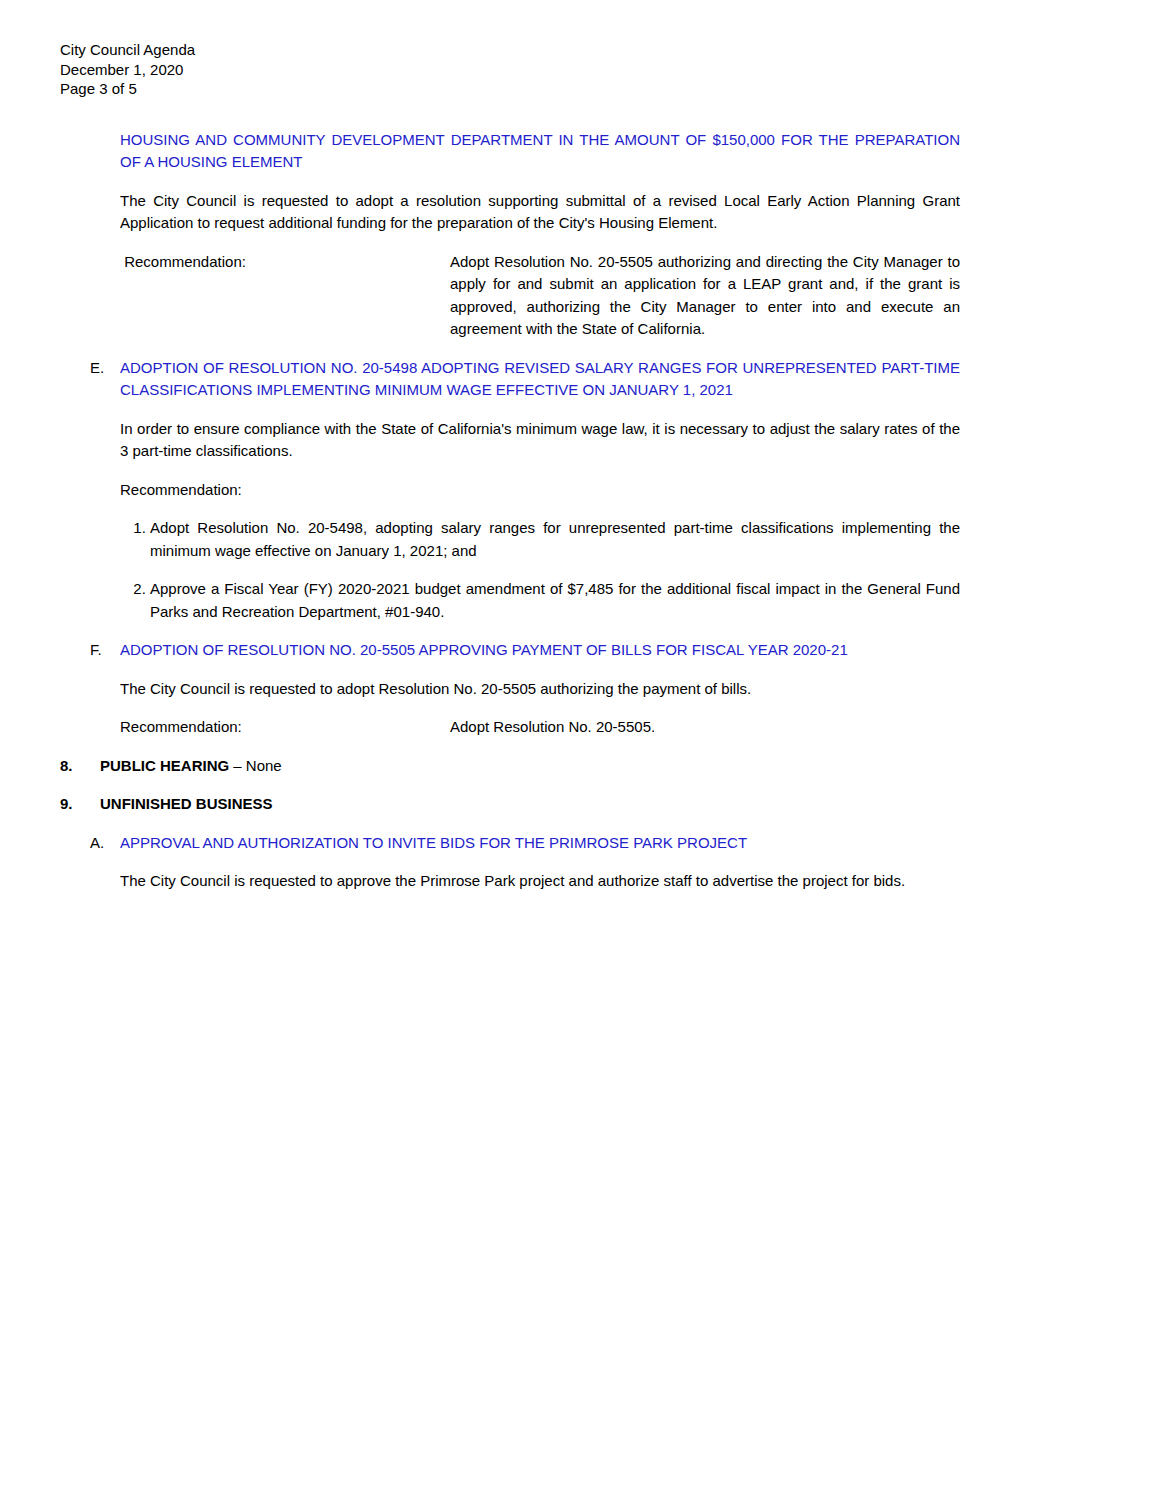City Council Agenda
December 1, 2020
Page 3 of 5
HOUSING AND COMMUNITY DEVELOPMENT DEPARTMENT IN THE AMOUNT OF $150,000 FOR THE PREPARATION OF A HOUSING ELEMENT
The City Council is requested to adopt a resolution supporting submittal of a revised Local Early Action Planning Grant Application to request additional funding for the preparation of the City's Housing Element.
Recommendation:
Adopt Resolution No. 20-5505 authorizing and directing the City Manager to apply for and submit an application for a LEAP grant and, if the grant is approved, authorizing the City Manager to enter into and execute an agreement with the State of California.
E.
ADOPTION OF RESOLUTION NO. 20-5498 ADOPTING REVISED SALARY RANGES FOR UNREPRESENTED PART-TIME CLASSIFICATIONS IMPLEMENTING MINIMUM WAGE EFFECTIVE ON JANUARY 1, 2021
In order to ensure compliance with the State of California's minimum wage law, it is necessary to adjust the salary rates of the 3 part-time classifications.
Recommendation:
Adopt Resolution No. 20-5498, adopting salary ranges for unrepresented part-time classifications implementing the minimum wage effective on January 1, 2021; and
Approve a Fiscal Year (FY) 2020-2021 budget amendment of $7,485 for the additional fiscal impact in the General Fund Parks and Recreation Department, #01-940.
F.
ADOPTION OF RESOLUTION NO. 20-5505 APPROVING PAYMENT OF BILLS FOR FISCAL YEAR 2020-21
The City Council is requested to adopt Resolution No. 20-5505 authorizing the payment of bills.
Recommendation:
Adopt Resolution No. 20-5505.
8.
PUBLIC HEARING – None
9.
UNFINISHED BUSINESS
A.
APPROVAL AND AUTHORIZATION TO INVITE BIDS FOR THE PRIMROSE PARK PROJECT
The City Council is requested to approve the Primrose Park project and authorize staff to advertise the project for bids.